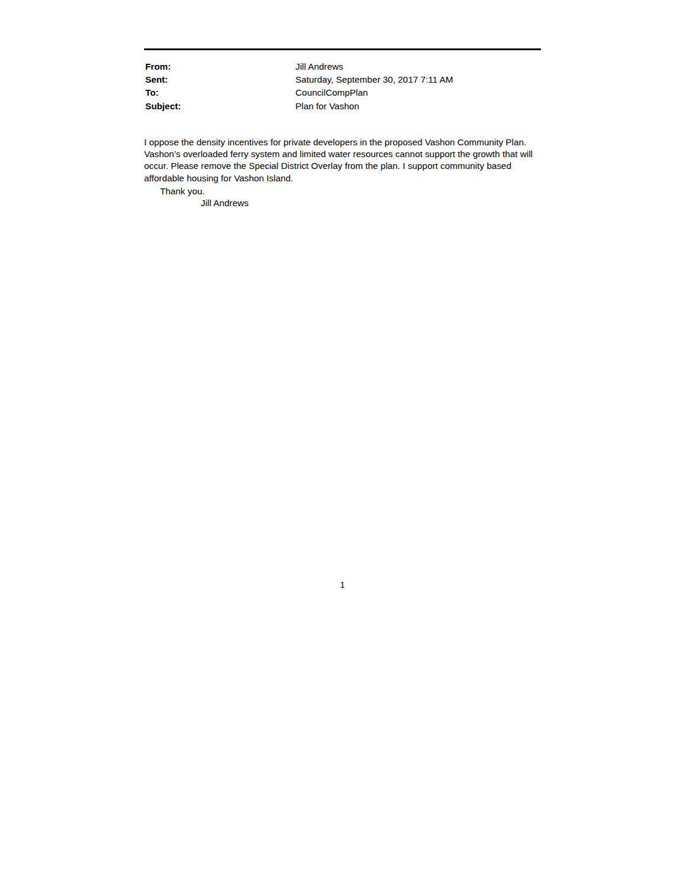| From: | Jill Andrews |
| Sent: | Saturday, September 30, 2017 7:11 AM |
| To: | CouncilCompPlan |
| Subject: | Plan for Vashon |
I oppose the density incentives for private developers in the proposed Vashon Community Plan. Vashon’s overloaded ferry system and limited water resources cannot support the growth that will occur. Please remove the Special District Overlay from the plan. I support community based affordable housing for Vashon Island.
Thank you.
Jill Andrews
1